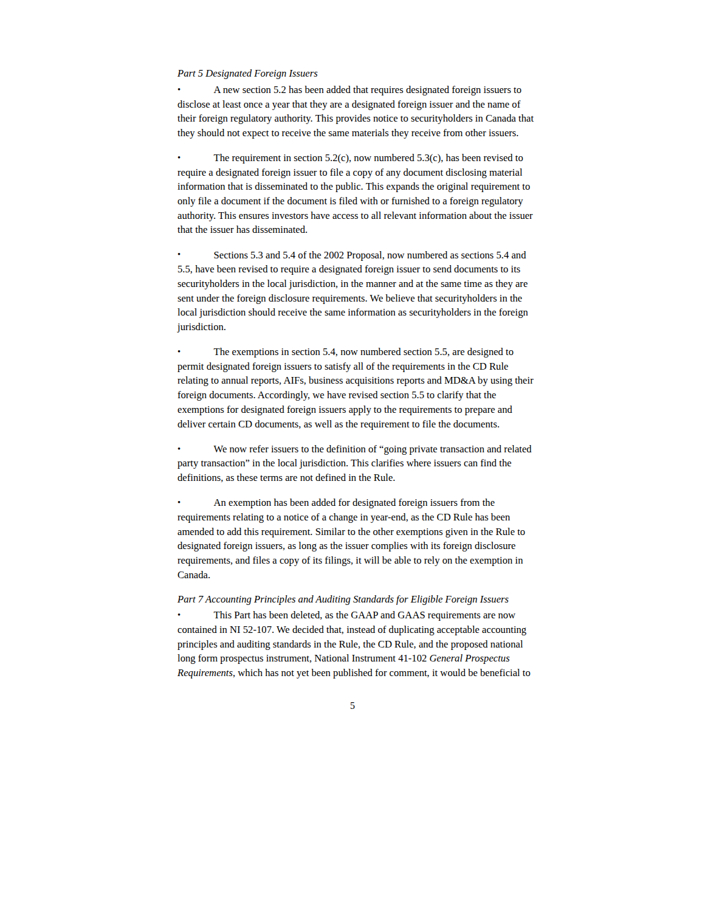Part 5 Designated Foreign Issuers
A new section 5.2 has been added that requires designated foreign issuers to disclose at least once a year that they are a designated foreign issuer and the name of their foreign regulatory authority. This provides notice to securityholders in Canada that they should not expect to receive the same materials they receive from other issuers.
The requirement in section 5.2(c), now numbered 5.3(c), has been revised to require a designated foreign issuer to file a copy of any document disclosing material information that is disseminated to the public. This expands the original requirement to only file a document if the document is filed with or furnished to a foreign regulatory authority. This ensures investors have access to all relevant information about the issuer that the issuer has disseminated.
Sections 5.3 and 5.4 of the 2002 Proposal, now numbered as sections 5.4 and 5.5, have been revised to require a designated foreign issuer to send documents to its securityholders in the local jurisdiction, in the manner and at the same time as they are sent under the foreign disclosure requirements. We believe that securityholders in the local jurisdiction should receive the same information as securityholders in the foreign jurisdiction.
The exemptions in section 5.4, now numbered section 5.5, are designed to permit designated foreign issuers to satisfy all of the requirements in the CD Rule relating to annual reports, AIFs, business acquisitions reports and MD&A by using their foreign documents. Accordingly, we have revised section 5.5 to clarify that the exemptions for designated foreign issuers apply to the requirements to prepare and deliver certain CD documents, as well as the requirement to file the documents.
We now refer issuers to the definition of “going private transaction and related party transaction” in the local jurisdiction. This clarifies where issuers can find the definitions, as these terms are not defined in the Rule.
An exemption has been added for designated foreign issuers from the requirements relating to a notice of a change in year-end, as the CD Rule has been amended to add this requirement. Similar to the other exemptions given in the Rule to designated foreign issuers, as long as the issuer complies with its foreign disclosure requirements, and files a copy of its filings, it will be able to rely on the exemption in Canada.
Part 7 Accounting Principles and Auditing Standards for Eligible Foreign Issuers
This Part has been deleted, as the GAAP and GAAS requirements are now contained in NI 52-107. We decided that, instead of duplicating acceptable accounting principles and auditing standards in the Rule, the CD Rule, and the proposed national long form prospectus instrument, National Instrument 41-102 General Prospectus Requirements, which has not yet been published for comment, it would be beneficial to
5